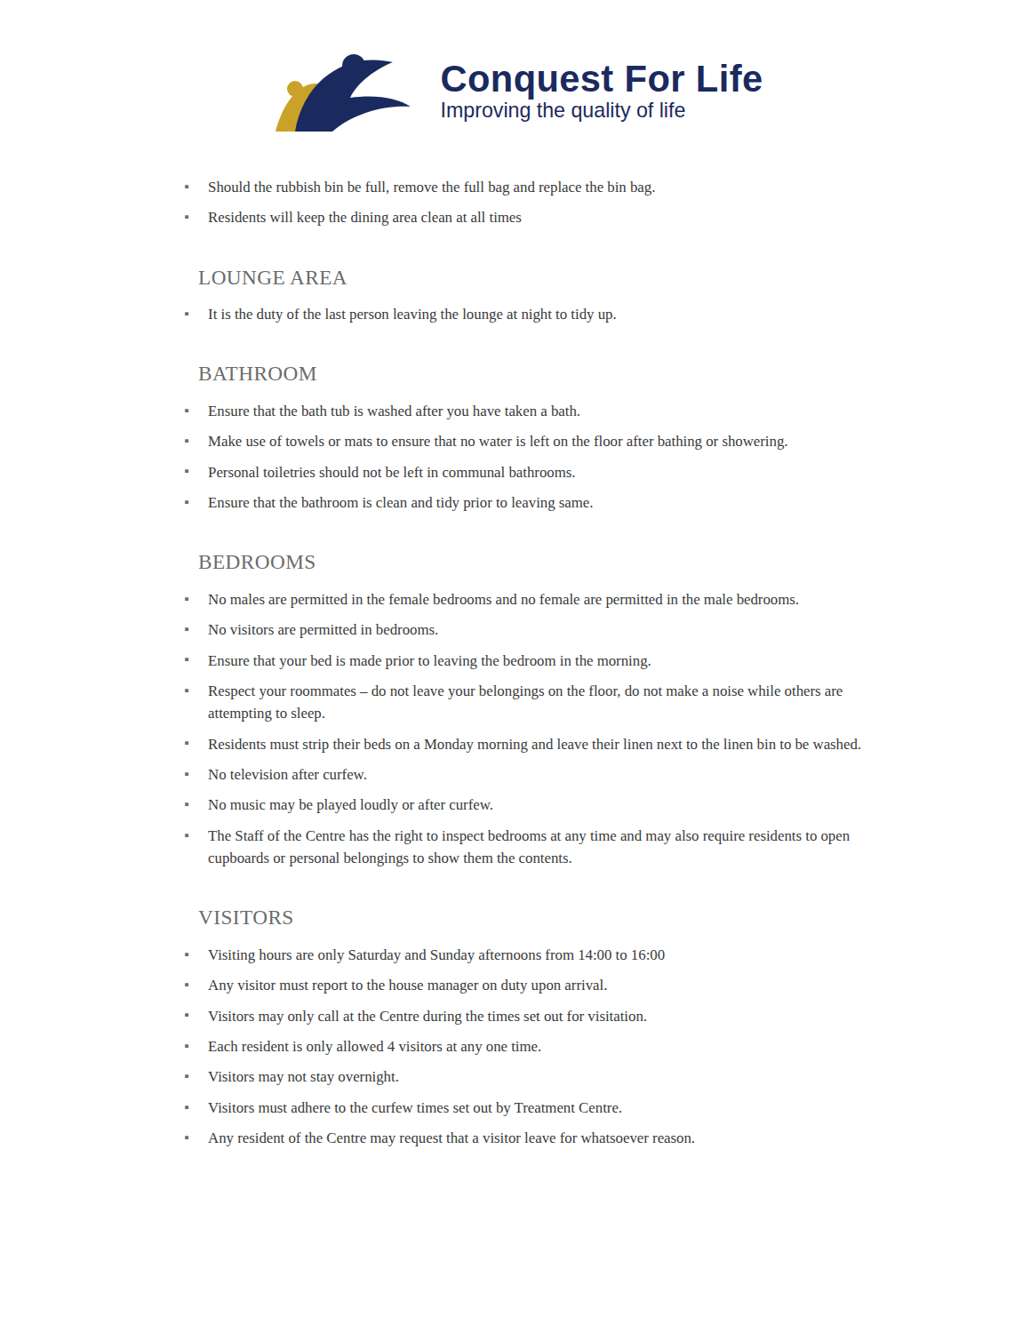Conquest For Life
Improving the quality of life
Should the rubbish bin be full, remove the full bag and replace the bin bag.
Residents will keep the dining area clean at all times
LOUNGE AREA
It is the duty of the last person leaving the lounge at night to tidy up.
BATHROOM
Ensure that the bath tub is washed after you have taken a bath.
Make use of towels or mats to ensure that no water is left on the floor after bathing or showering.
Personal toiletries should not be left in communal bathrooms.
Ensure that the bathroom is clean and tidy prior to leaving same.
BEDROOMS
No males are permitted in the female bedrooms and no female are permitted in the male bedrooms.
No visitors are permitted in bedrooms.
Ensure that your bed is made prior to leaving the bedroom in the morning.
Respect your roommates – do not leave your belongings on the floor, do not make a noise while others are attempting to sleep.
Residents must strip their beds on a Monday morning and leave their linen next to the linen bin to be washed.
No television after curfew.
No music may be played loudly or after curfew.
The Staff of the Centre has the right to inspect bedrooms at any time and may also require residents to open cupboards or personal belongings to show them the contents.
VISITORS
Visiting hours are only Saturday and Sunday afternoons from 14:00 to 16:00
Any visitor must report to the house manager on duty upon arrival.
Visitors may only call at the Centre during the times set out for visitation.
Each resident is only allowed 4 visitors at any one time.
Visitors may not stay overnight.
Visitors must adhere to the curfew times set out by Treatment Centre.
Any resident of the Centre may request that a visitor leave for whatsoever reason.